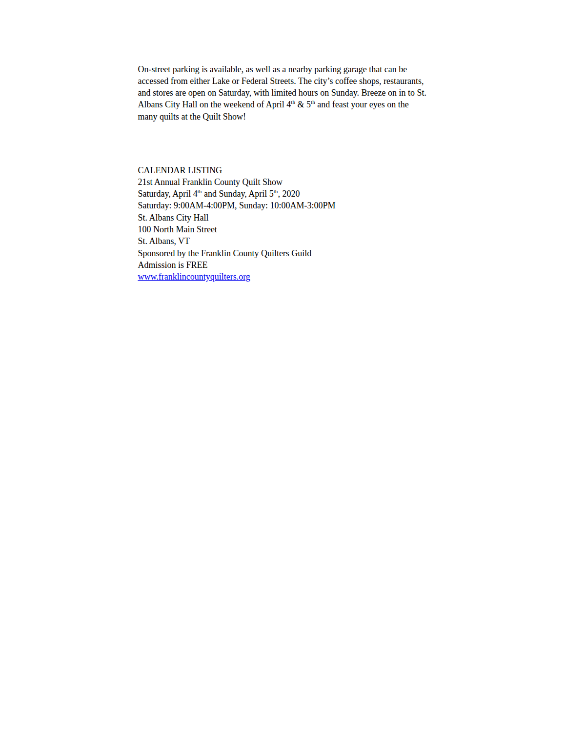On-street parking is available, as well as a nearby parking garage that can be accessed from either Lake or Federal Streets. The city’s coffee shops, restaurants, and stores are open on Saturday, with limited hours on Sunday. Breeze on in to St. Albans City Hall on the weekend of April 4th & 5th and feast your eyes on the many quilts at the Quilt Show!
CALENDAR LISTING
21st Annual Franklin County Quilt Show
Saturday, April 4th and Sunday, April 5th, 2020
Saturday: 9:00AM-4:00PM, Sunday: 10:00AM-3:00PM
St. Albans City Hall
100 North Main Street
St. Albans, VT
Sponsored by the Franklin County Quilters Guild
Admission is FREE
www.franklincountyquilters.org